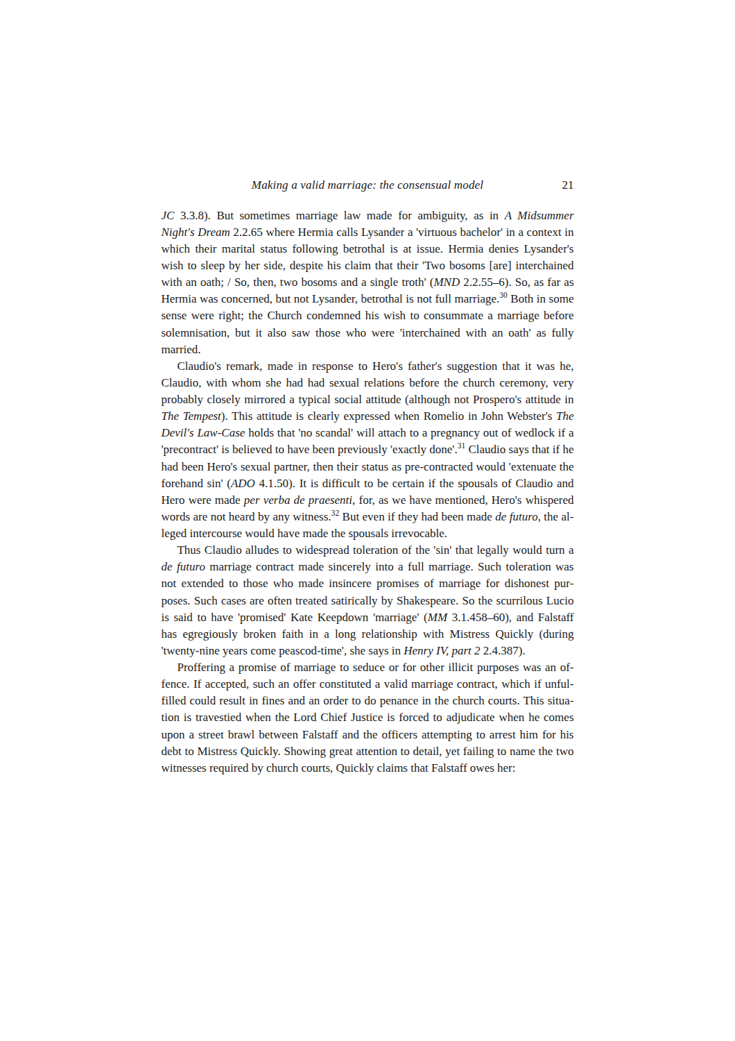Making a valid marriage: the consensual model 21
JC 3.3.8). But sometimes marriage law made for ambiguity, as in A Midsummer Night's Dream 2.2.65 where Hermia calls Lysander a 'virtuous bachelor' in a context in which their marital status following betrothal is at issue. Hermia denies Lysander's wish to sleep by her side, despite his claim that their 'Two bosoms [are] interchained with an oath; / So, then, two bosoms and a single troth' (MND 2.2.55–6). So, as far as Hermia was concerned, but not Lysander, betrothal is not full marriage.30 Both in some sense were right; the Church condemned his wish to consummate a marriage before solemnisation, but it also saw those who were 'interchained with an oath' as fully married.
Claudio's remark, made in response to Hero's father's suggestion that it was he, Claudio, with whom she had had sexual relations before the church ceremony, very probably closely mirrored a typical social attitude (although not Prospero's attitude in The Tempest). This attitude is clearly expressed when Romelio in John Webster's The Devil's Law-Case holds that 'no scandal' will attach to a pregnancy out of wedlock if a 'precontract' is believed to have been previously 'exactly done'.31 Claudio says that if he had been Hero's sexual partner, then their status as pre-contracted would 'extenuate the forehand sin' (ADO 4.1.50). It is difficult to be certain if the spousals of Claudio and Hero were made per verba de praesenti, for, as we have mentioned, Hero's whispered words are not heard by any witness.32 But even if they had been made de futuro, the alleged intercourse would have made the spousals irrevocable.
Thus Claudio alludes to widespread toleration of the 'sin' that legally would turn a de futuro marriage contract made sincerely into a full marriage. Such toleration was not extended to those who made insincere promises of marriage for dishonest purposes. Such cases are often treated satirically by Shakespeare. So the scurrilous Lucio is said to have 'promised' Kate Keepdown 'marriage' (MM 3.1.458–60), and Falstaff has egregiously broken faith in a long relationship with Mistress Quickly (during 'twenty-nine years come peascod-time', she says in Henry IV, part 2 2.4.387).
Proffering a promise of marriage to seduce or for other illicit purposes was an offence. If accepted, such an offer constituted a valid marriage contract, which if unfulfilled could result in fines and an order to do penance in the church courts. This situation is travestied when the Lord Chief Justice is forced to adjudicate when he comes upon a street brawl between Falstaff and the officers attempting to arrest him for his debt to Mistress Quickly. Showing great attention to detail, yet failing to name the two witnesses required by church courts, Quickly claims that Falstaff owes her: